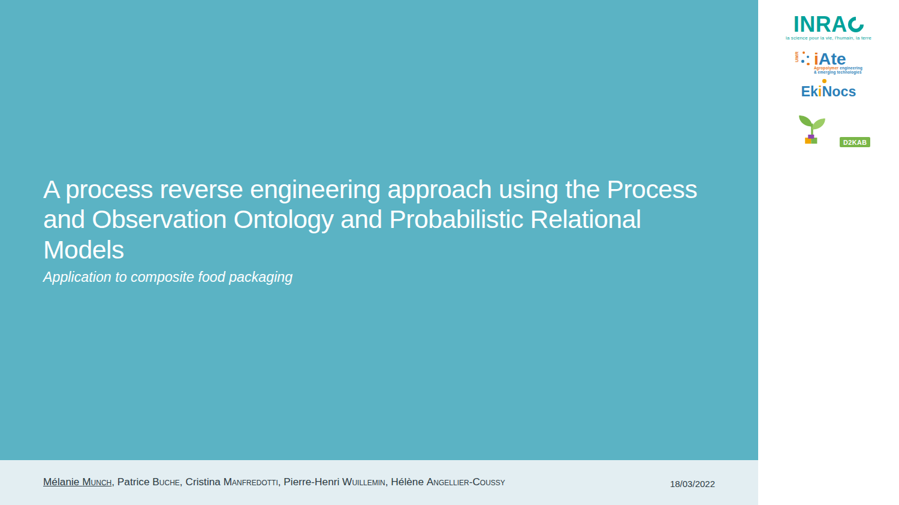A process reverse engineering approach using the Process and Observation Ontology and Probabilistic Relational Models
Application to composite food packaging
INRA
la science pour la vie, l'humain, la terre
UMR
iAte
Agropolymer engineering
& emerging technologies
Eki Nocs
D2KAB
Mélanie Munch, Patrice Buche, Cristina Manfredotti, Pierre-Henri Wuillemin, Hélène Angellier-Coussy
18/03/2022